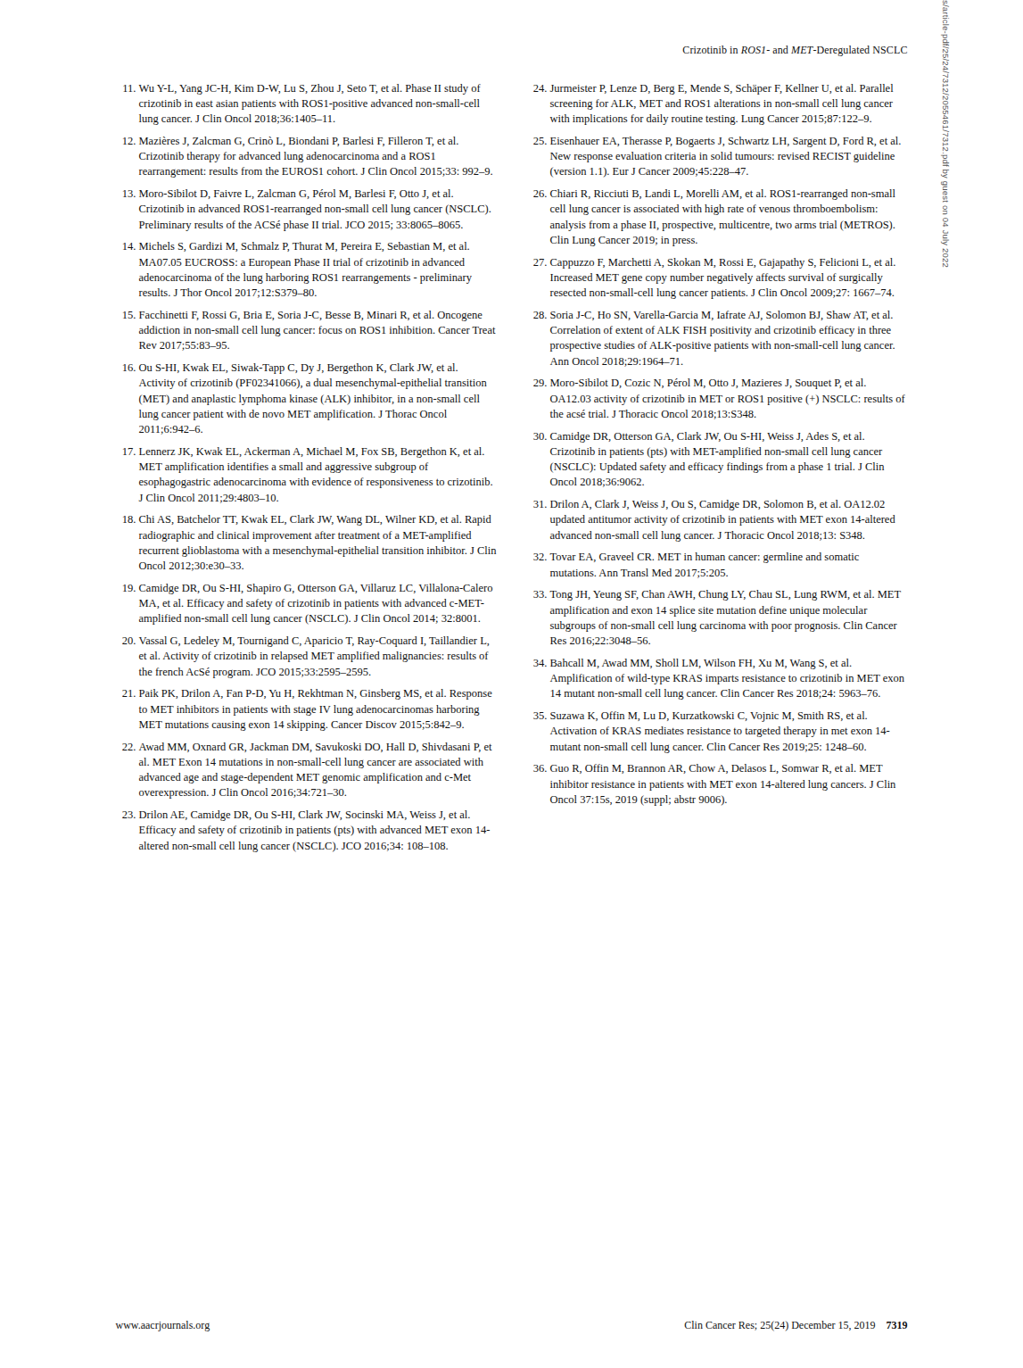Crizotinib in ROS1- and MET-Deregulated NSCLC
Wu Y-L, Yang JC-H, Kim D-W, Lu S, Zhou J, Seto T, et al. Phase II study of crizotinib in east asian patients with ROS1-positive advanced non-small-cell lung cancer. J Clin Oncol 2018;36:1405–11.
Mazières J, Zalcman G, Crinò L, Biondani P, Barlesi F, Filleron T, et al. Crizotinib therapy for advanced lung adenocarcinoma and a ROS1 rearrangement: results from the EUROS1 cohort. J Clin Oncol 2015;33: 992–9.
Moro-Sibilot D, Faivre L, Zalcman G, Pérol M, Barlesi F, Otto J, et al. Crizotinib in advanced ROS1-rearranged non-small cell lung cancer (NSCLC). Preliminary results of the ACSé phase II trial. JCO 2015; 33:8065–8065.
Michels S, Gardizi M, Schmalz P, Thurat M, Pereira E, Sebastian M, et al. MA07.05 EUCROSS: a European Phase II trial of crizotinib in advanced adenocarcinoma of the lung harboring ROS1 rearrangements - preliminary results. J Thor Oncol 2017;12:S379–80.
Facchinetti F, Rossi G, Bria E, Soria J-C, Besse B, Minari R, et al. Oncogene addiction in non-small cell lung cancer: focus on ROS1 inhibition. Cancer Treat Rev 2017;55:83–95.
Ou S-HI, Kwak EL, Siwak-Tapp C, Dy J, Bergethon K, Clark JW, et al. Activity of crizotinib (PF02341066), a dual mesenchymal-epithelial transition (MET) and anaplastic lymphoma kinase (ALK) inhibitor, in a non-small cell lung cancer patient with de novo MET amplification. J Thorac Oncol 2011;6:942–6.
Lennerz JK, Kwak EL, Ackerman A, Michael M, Fox SB, Bergethon K, et al. MET amplification identifies a small and aggressive subgroup of esophagogastric adenocarcinoma with evidence of responsiveness to crizotinib. J Clin Oncol 2011;29:4803–10.
Chi AS, Batchelor TT, Kwak EL, Clark JW, Wang DL, Wilner KD, et al. Rapid radiographic and clinical improvement after treatment of a MET-amplified recurrent glioblastoma with a mesenchymal-epithelial transition inhibitor. J Clin Oncol 2012;30:e30–33.
Camidge DR, Ou S-HI, Shapiro G, Otterson GA, Villaruz LC, Villalona-Calero MA, et al. Efficacy and safety of crizotinib in patients with advanced c-MET-amplified non-small cell lung cancer (NSCLC). J Clin Oncol 2014; 32:8001.
Vassal G, Ledeley M, Tournigand C, Aparicio T, Ray-Coquard I, Taillandier L, et al. Activity of crizotinib in relapsed MET amplified malignancies: results of the french AcSé program. JCO 2015;33:2595–2595.
Paik PK, Drilon A, Fan P-D, Yu H, Rekhtman N, Ginsberg MS, et al. Response to MET inhibitors in patients with stage IV lung adenocarcinomas harboring MET mutations causing exon 14 skipping. Cancer Discov 2015;5:842–9.
Awad MM, Oxnard GR, Jackman DM, Savukoski DO, Hall D, Shivdasani P, et al. MET Exon 14 mutations in non-small-cell lung cancer are associated with advanced age and stage-dependent MET genomic amplification and c-Met overexpression. J Clin Oncol 2016;34:721–30.
Drilon AE, Camidge DR, Ou S-HI, Clark JW, Socinski MA, Weiss J, et al. Efficacy and safety of crizotinib in patients (pts) with advanced MET exon 14-altered non-small cell lung cancer (NSCLC). JCO 2016;34: 108–108.
Jurmeister P, Lenze D, Berg E, Mende S, Schäper F, Kellner U, et al. Parallel screening for ALK, MET and ROS1 alterations in non-small cell lung cancer with implications for daily routine testing. Lung Cancer 2015;87:122–9.
Eisenhauer EA, Therasse P, Bogaerts J, Schwartz LH, Sargent D, Ford R, et al. New response evaluation criteria in solid tumours: revised RECIST guideline (version 1.1). Eur J Cancer 2009;45:228–47.
Chiari R, Ricciuti B, Landi L, Morelli AM, et al. ROS1-rearranged non-small cell lung cancer is associated with high rate of venous thromboembolism: analysis from a phase II, prospective, multicentre, two arms trial (METROS). Clin Lung Cancer 2019; in press.
Cappuzzo F, Marchetti A, Skokan M, Rossi E, Gajapathy S, Felicioni L, et al. Increased MET gene copy number negatively affects survival of surgically resected non-small-cell lung cancer patients. J Clin Oncol 2009;27: 1667–74.
Soria J-C, Ho SN, Varella-Garcia M, Iafrate AJ, Solomon BJ, Shaw AT, et al. Correlation of extent of ALK FISH positivity and crizotinib efficacy in three prospective studies of ALK-positive patients with non-small-cell lung cancer. Ann Oncol 2018;29:1964–71.
Moro-Sibilot D, Cozic N, Pérol M, Otto J, Mazieres J, Souquet P, et al. OA12.03 activity of crizotinib in MET or ROS1 positive (+) NSCLC: results of the acsé trial. J Thoracic Oncol 2018;13:S348.
Camidge DR, Otterson GA, Clark JW, Ou S-HI, Weiss J, Ades S, et al. Crizotinib in patients (pts) with MET-amplified non-small cell lung cancer (NSCLC): Updated safety and efficacy findings from a phase 1 trial. J Clin Oncol 2018;36:9062.
Drilon A, Clark J, Weiss J, Ou S, Camidge DR, Solomon B, et al. OA12.02 updated antitumor activity of crizotinib in patients with MET exon 14-altered advanced non-small cell lung cancer. J Thoracic Oncol 2018;13: S348.
Tovar EA, Graveel CR. MET in human cancer: germline and somatic mutations. Ann Transl Med 2017;5:205.
Tong JH, Yeung SF, Chan AWH, Chung LY, Chau SL, Lung RWM, et al. MET amplification and exon 14 splice site mutation define unique molecular subgroups of non-small cell lung carcinoma with poor prognosis. Clin Cancer Res 2016;22:3048–56.
Bahcall M, Awad MM, Sholl LM, Wilson FH, Xu M, Wang S, et al. Amplification of wild-type KRAS imparts resistance to crizotinib in MET exon 14 mutant non-small cell lung cancer. Clin Cancer Res 2018;24: 5963–76.
Suzawa K, Offin M, Lu D, Kurzatkowski C, Vojnic M, Smith RS, et al. Activation of KRAS mediates resistance to targeted therapy in met exon 14-mutant non-small cell lung cancer. Clin Cancer Res 2019;25: 1248–60.
Guo R, Offin M, Brannon AR, Chow A, Delasos L, Somwar R, et al. MET inhibitor resistance in patients with MET exon 14-altered lung cancers. J Clin Oncol 37:15s, 2019 (suppl; abstr 9006).
www.aacrjournals.org
Clin Cancer Res; 25(24) December 15, 2019 7319
Downloaded from http://aacrjournals.org/clincancerres/article-pdf/25/24/7312/2055461/7312.pdf by guest on 04 July 2022